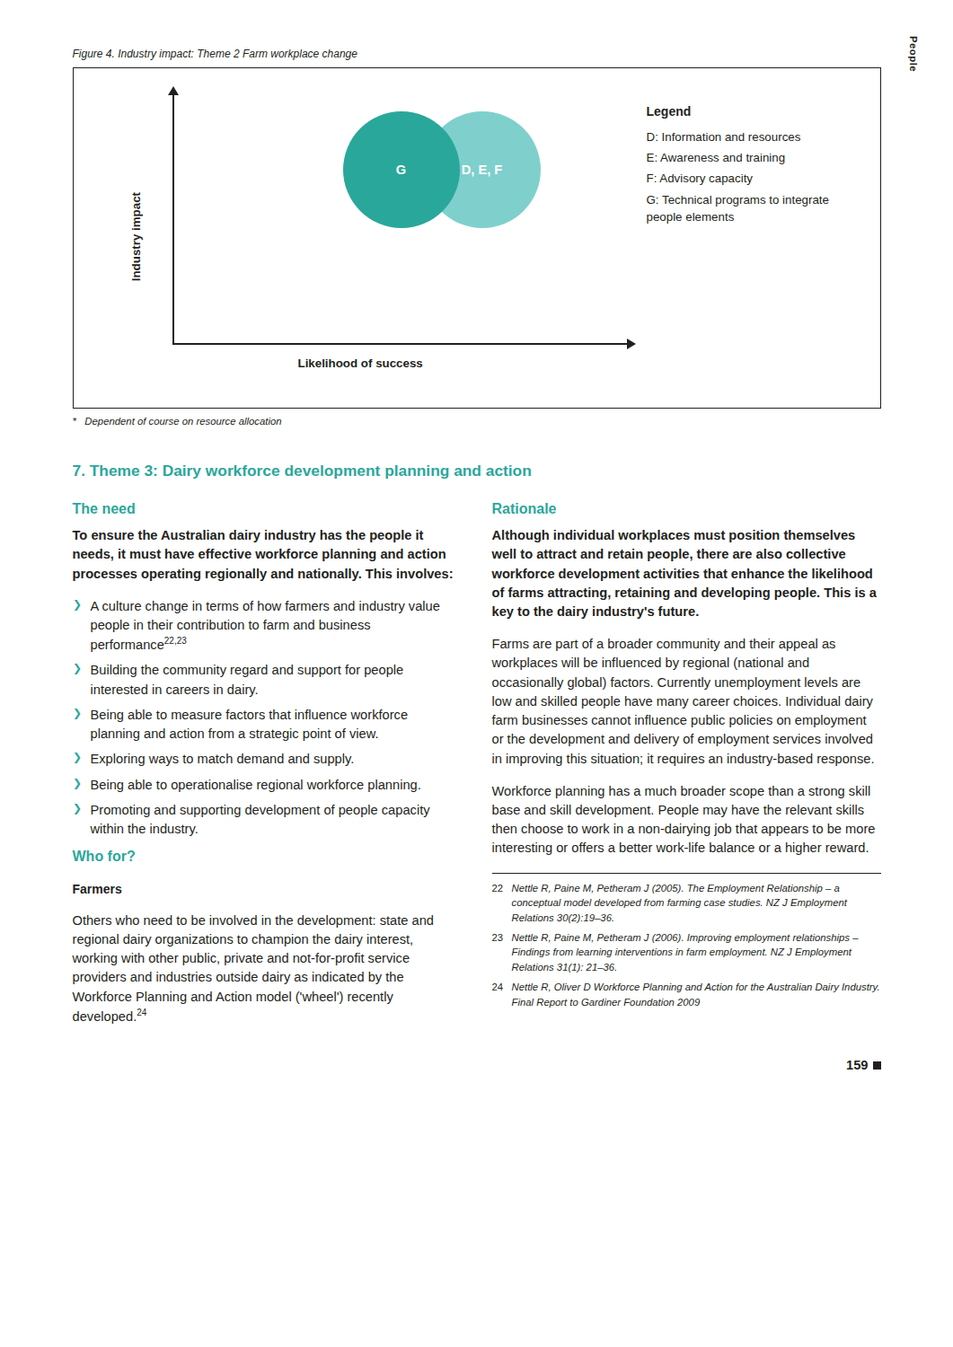People
Figure 4. Industry impact: Theme 2 Farm workplace change
Industry impact
Likelihood of success
G
D, E, F
Legend
D: Information and resources
E: Awareness and training
F: Advisory capacity
G: Technical programs to integrate people elements
* Dependent of course on resource allocation
7. Theme 3: Dairy workforce development planning and action
The need
To ensure the Australian dairy industry has the people it needs, it must have effective workforce planning and action processes operating regionally and nationally. This involves:
A culture change in terms of how farmers and industry value people in their contribution to farm and business performance22,23
Building the community regard and support for people interested in careers in dairy.
Being able to measure factors that influence workforce planning and action from a strategic point of view.
Exploring ways to match demand and supply.
Being able to operationalise regional workforce planning.
Promoting and supporting development of people capacity within the industry.
Who for?
Farmers
Others who need to be involved in the development: state and regional dairy organizations to champion the dairy interest, working with other public, private and not-for-profit service providers and industries outside dairy as indicated by the Workforce Planning and Action model ('wheel') recently developed.24
Rationale
Although individual workplaces must position themselves well to attract and retain people, there are also collective workforce development activities that enhance the likelihood of farms attracting, retaining and developing people. This is a key to the dairy industry's future.
Farms are part of a broader community and their appeal as workplaces will be influenced by regional (national and occasionally global) factors. Currently unemployment levels are low and skilled people have many career choices. Individual dairy farm businesses cannot influence public policies on employment or the development and delivery of employment services involved in improving this situation; it requires an industry-based response.
Workforce planning has a much broader scope than a strong skill base and skill development. People may have the relevant skills then choose to work in a non-dairying job that appears to be more interesting or offers a better work-life balance or a higher reward.
22 Nettle R, Paine M, Petheram J (2005). The Employment Relationship – a conceptual model developed from farming case studies. NZ J Employment Relations 30(2):19–36.
23 Nettle R, Paine M, Petheram J (2006). Improving employment relationships – Findings from learning interventions in farm employment. NZ J Employment Relations 31(1): 21–36.
24 Nettle R, Oliver D Workforce Planning and Action for the Australian Dairy Industry. Final Report to Gardiner Foundation 2009
159